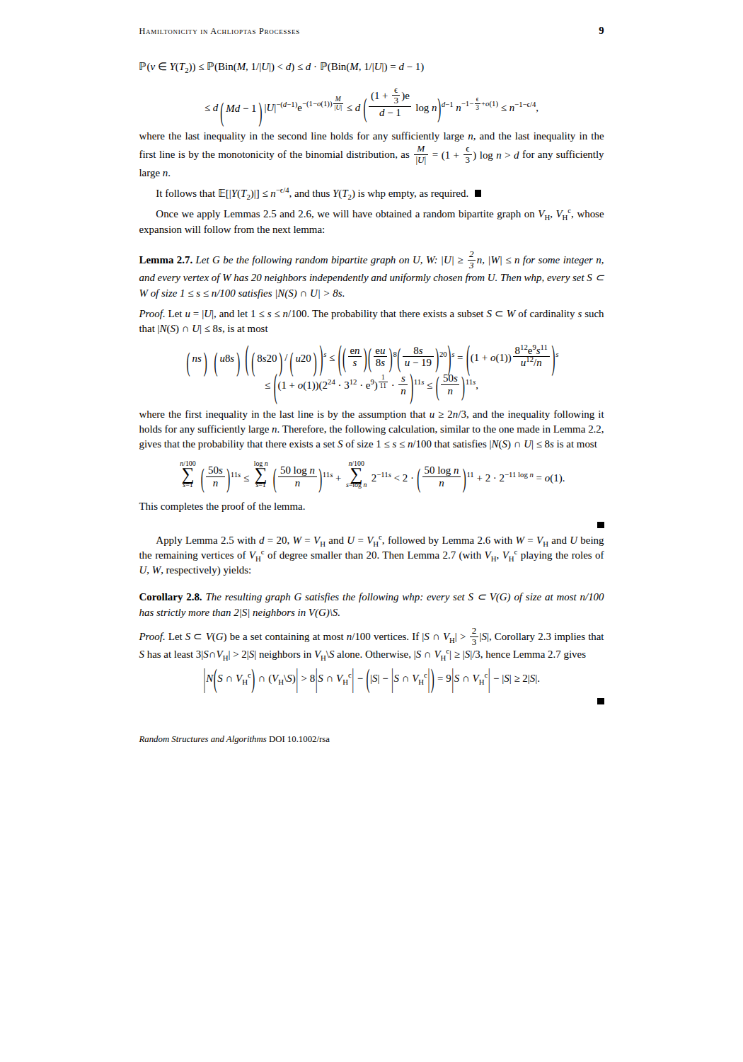Hamiltonicity in Achlioptas Processes 9
ℙ(v ∈ Y(T2)) ≤ ℙ(Bin(M, 1/|U|) < d) ≤ d · ℙ(Bin(M, 1/|U|) = d − 1)
≤ d(Md − 1)|U|−(d−1)e−(1−o(1))M|U| ≤ d ((1 + ϵ 3)e d − 1 log n)d−1 n−1−ϵ 3+o(1) ≤ n−1−ϵ/4,
where the last inequality in the second line holds for any sufficiently large n, and the last inequality in the first line is by the monotonicity of the binomial distribution, as M|U| = (1 + ϵ 3) log n > d for any sufficiently large n.
It follows that 𝔼[|Y(T2)|] ≤ n−ϵ/4, and thus Y(T2) is whp empty, as required.
Once we apply Lemmas 2.5 and 2.6, we will have obtained a random bipartite graph on VH, VHc, whose expansion will follow from the next lemma:
Lemma 2.7. Let G be the following random bipartite graph on U, W: |U| ≥ 23 n, |W| ≤ n for some integer n, and every vertex of W has 20 neighbors independently and uniformly chosen from U. Then whp, every set S ⊂ W of size 1 ≤ s ≤ n/100 satisfies |N(S) ∩ U| > 8s.
Proof. Let u = |U|, and let 1 ≤ s ≤ n/100. The probability that there exists a subset S ⊂ W of cardinality s such that |N(S) ∩ U| ≤ 8s, is at most
(ns) (u 8s) ((8s 20)/(u 20))s ≤ ((en s)(eu 8s)8(8s u − 19)20)s = ((1 + o(1))812e9s11 u12/n)s ≤ ((1 + o(1))(224 · 312 · e9)111 · sn)11s ≤ (50s n)11s,
where the first inequality in the last line is by the assumption that u ≥ 2n/3, and the inequality following it holds for any sufficiently large n. Therefore, the following calculation, similar to the one made in Lemma 2.2, gives that the probability that there exists a set S of size 1 ≤ s ≤ n/100 that satisfies |N(S) ∩ U| ≤ 8s is at most
n/100∑s=1 (50s n)11s ≤ log n∑s=1 (50 log n n)11s + n/100∑s=log n 2−11s < 2 · (50 log n n)11 + 2 · 2−11 log n = o(1).
This completes the proof of the lemma.
Apply Lemma 2.5 with d = 20, W = VH and U = VHc, followed by Lemma 2.6 with W = VH and U being the remaining vertices of VHc of degree smaller than 20. Then Lemma 2.7 (with VH, VHc playing the roles of U, W, respectively) yields:
Corollary 2.8. The resulting graph G satisfies the following whp: every set S ⊂ V(G) of size at most n/100 has strictly more than 2|S| neighbors in V(G)\S.
Proof. Let S ⊂ V(G) be a set containing at most n/100 vertices. If |S ∩ VH| > 23|S|, Corollary 2.3 implies that S has at least 3|S∩VH| > 2|S| neighbors in VH\S alone. Otherwise, |S ∩ VHc| ≥ |S|/3, hence Lemma 2.7 gives
|N(S ∩ VHc) ∩ (VH\S)| > 8|S ∩ VHc| − (|S| − |S ∩ VHc|) = 9|S ∩ VHc| − |S| ≥ 2|S|.
Random Structures and Algorithms DOI 10.1002/rsa